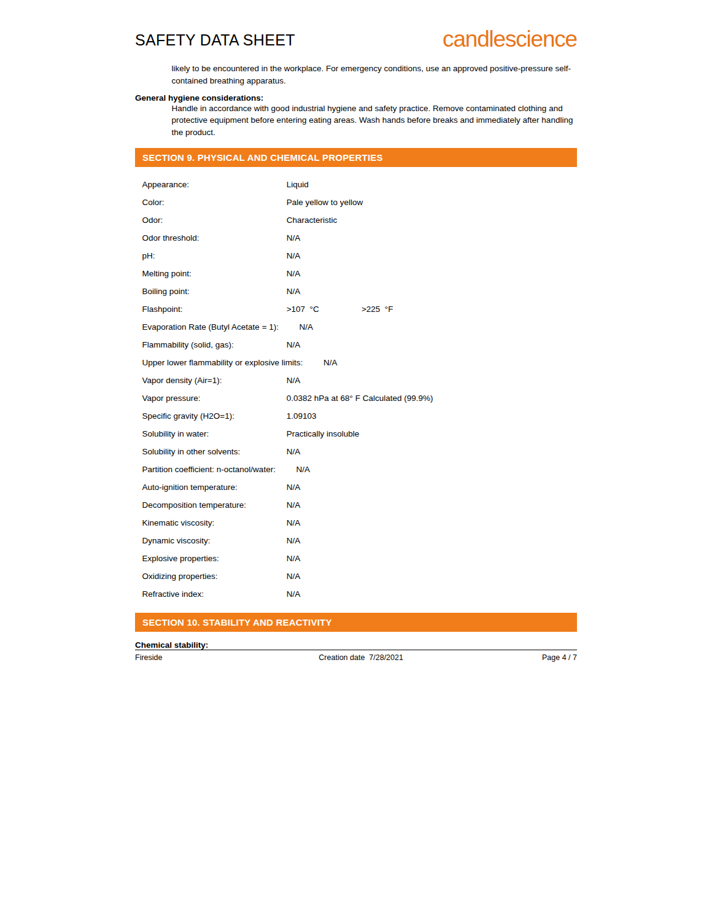SAFETY DATA SHEET
candle science
likely to be encountered in the workplace. For emergency conditions, use an approved positive-pressure self-contained breathing apparatus.
General hygiene considerations:
Handle in accordance with good industrial hygiene and safety practice. Remove contaminated clothing and protective equipment before entering eating areas. Wash hands before breaks and immediately after handling the product.
SECTION 9. PHYSICAL AND CHEMICAL PROPERTIES
| Appearance: | Liquid |
| Color: | Pale yellow to yellow |
| Odor: | Characteristic |
| Odor threshold: | N/A |
| pH: | N/A |
| Melting point: | N/A |
| Boiling point: | N/A |
| Flashpoint: | >107 °C >225 °F |
Evaporation Rate (Butyl Acetate = 1):N/A
| Flammability (solid, gas): | N/A |
Upper lower flammability or explosive limits:N/A
| Vapor density (Air=1): | N/A |
| Vapor pressure: | 0.0382 hPa at 68° F Calculated (99.9%) |
| Specific gravity (H2O=1): | 1.09103 |
| Solubility in water: | Practically insoluble |
| Solubility in other solvents: | N/A |
Partition coefficient: n-octanol/water:N/A
| Auto-ignition temperature: | N/A |
| Decomposition temperature: | N/A |
| Kinematic viscosity: | N/A |
| Dynamic viscosity: | N/A |
| Explosive properties: | N/A |
| Oxidizing properties: | N/A |
| Refractive index: | N/A |
SECTION 10. STABILITY AND REACTIVITY
Chemical stability:
Fireside
Creation date 7/28/2021
Page 4 / 7